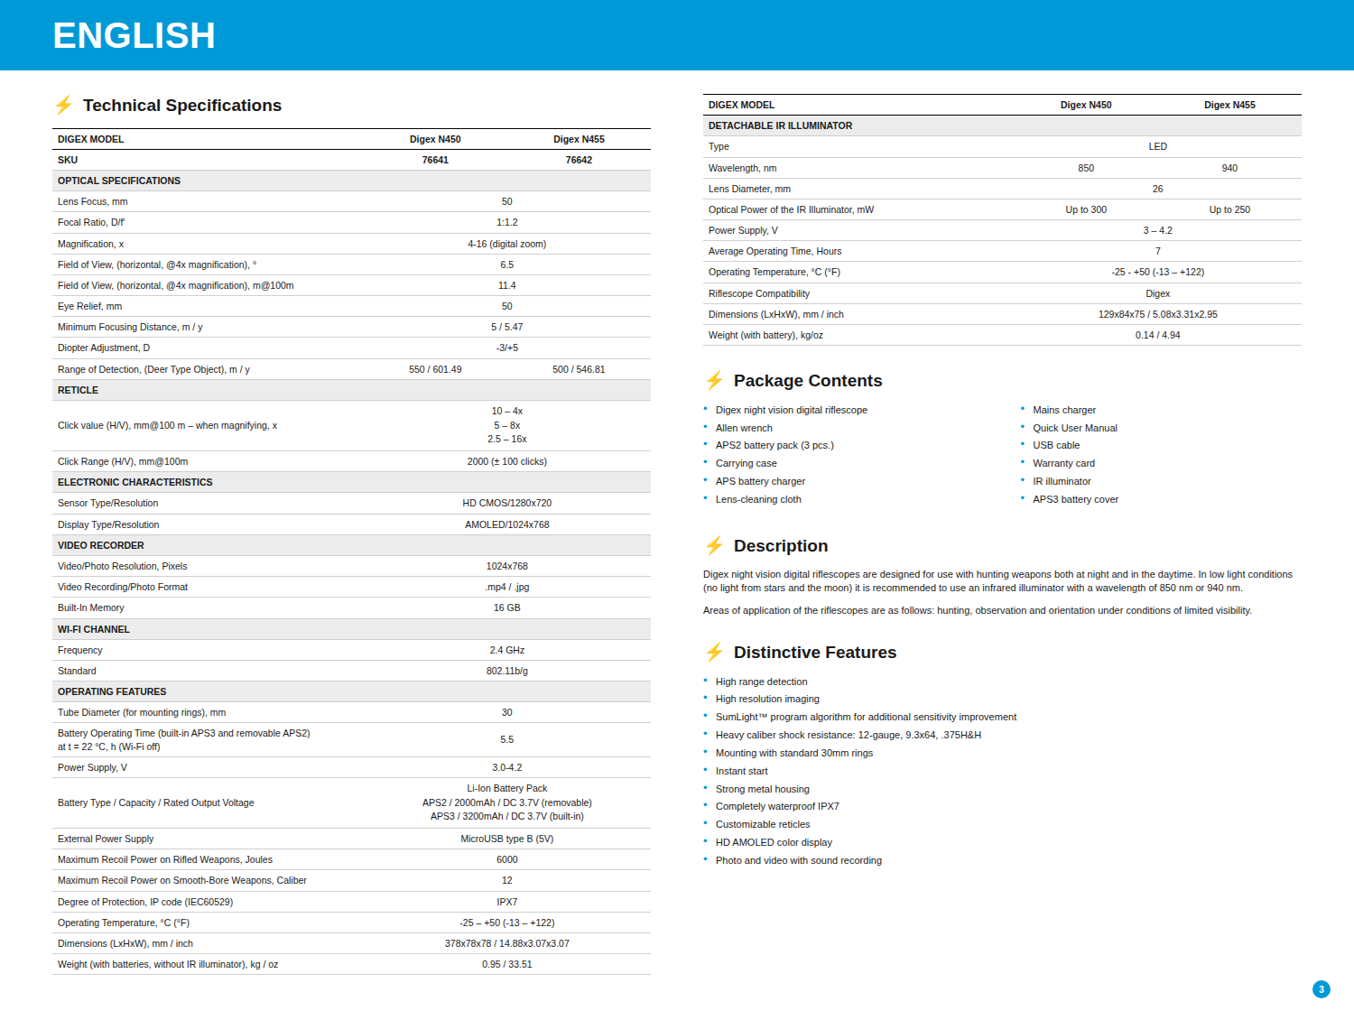ENGLISH
⚡Technical Specifications
| DIGEX MODEL | Digex N450 | Digex N455 |
| --- | --- | --- |
| SKU | 76641 | 76642 |
| OPTICAL SPECIFICATIONS |
| Lens Focus, mm | 50 |
| Focal Ratio, D/f' | 1:1.2 |
| Magnification, x | 4-16 (digital zoom) |
| Field of View, (horizontal, @4x magnification), ° | 6.5 |
| Field of View, (horizontal, @4x magnification), m@100m | 11.4 |
| Eye Relief, mm | 50 |
| Minimum Focusing Distance, m / y | 5 / 5.47 |
| Diopter Adjustment, D | -3/+5 |
| Range of Detection, (Deer Type Object), m / y | 550 / 601.49 | 500 / 546.81 |
| RETICLE |
| Click value (H/V), mm@100 m – when magnifying, x | 10 – 4x 5 – 8x 2.5 – 16x |
| Click Range (H/V), mm@100m | 2000 (± 100 clicks) |
| ELECTRONIC CHARACTERISTICS |
| Sensor Type/Resolution | HD CMOS/1280x720 |
| Display Type/Resolution | AMOLED/1024x768 |
| VIDEO RECORDER |
| Video/Photo Resolution, Pixels | 1024x768 |
| Video Recording/Photo Format | .mp4 / .jpg |
| Built-In Memory | 16 GB |
| WI-FI CHANNEL |
| Frequency | 2.4 GHz |
| Standard | 802.11b/g |
| OPERATING FEATURES |
| Tube Diameter (for mounting rings), mm | 30 |
| Battery Operating Time (built-in APS3 and removable APS2) at t = 22 °C, h (Wi-Fi off) | 5.5 |
| Power Supply, V | 3.0-4.2 |
| Battery Type / Capacity / Rated Output Voltage | Li-Ion Battery Pack APS2 / 2000mAh / DC 3.7V (removable) APS3 / 3200mAh / DC 3.7V (built-in) |
| External Power Supply | MicroUSB type B (5V) |
| Maximum Recoil Power on Rifled Weapons, Joules | 6000 |
| Maximum Recoil Power on Smooth-Bore Weapons, Caliber | 12 |
| Degree of Protection, IP code (IEC60529) | IPX7 |
| Operating Temperature, °C (°F) | -25 – +50 (-13 – +122) |
| Dimensions (LxHxW), mm / inch | 378x78x78 / 14.88x3.07x3.07 |
| Weight (with batteries, without IR illuminator), kg / oz | 0.95 / 33.51 |
| DIGEX MODEL | Digex N450 | Digex N455 |
| --- | --- | --- |
| DETACHABLE IR ILLUMINATOR |
| Type | LED |
| Wavelength, nm | 850 | 940 |
| Lens Diameter, mm | 26 |
| Optical Power of the IR Illuminator, mW | Up to 300 | Up to 250 |
| Power Supply, V | 3 – 4.2 |
| Average Operating Time, Hours | 7 |
| Operating Temperature, °C (°F) | -25 - +50 (-13 – +122) |
| Riflescope Compatibility | Digex |
| Dimensions (LxHxW), mm / inch | 129x84x75 / 5.08x3.31x2.95 |
| Weight (with battery), kg/oz | 0.14 / 4.94 |
⚡Package Contents
Digex night vision digital riflescope
Allen wrench
APS2 battery pack (3 pcs.)
Carrying case
APS battery charger
Lens-cleaning cloth
Mains charger
Quick User Manual
USB cable
Warranty card
IR illuminator
APS3 battery cover
⚡Description
Digex night vision digital riflescopes are designed for use with hunting weapons both at night and in the daytime. In low light conditions (no light from stars and the moon) it is recommended to use an infrared illuminator with a wavelength of 850 nm or 940 nm.
Areas of application of the riflescopes are as follows: hunting, observation and orientation under conditions of limited visibility.
⚡Distinctive Features
High range detection
High resolution imaging
SumLight™ program algorithm for additional sensitivity improvement
Heavy caliber shock resistance: 12-gauge, 9.3x64, .375H&H
Mounting with standard 30mm rings
Instant start
Strong metal housing
Completely waterproof IPX7
Customizable reticles
HD AMOLED color display
Photo and video with sound recording
3